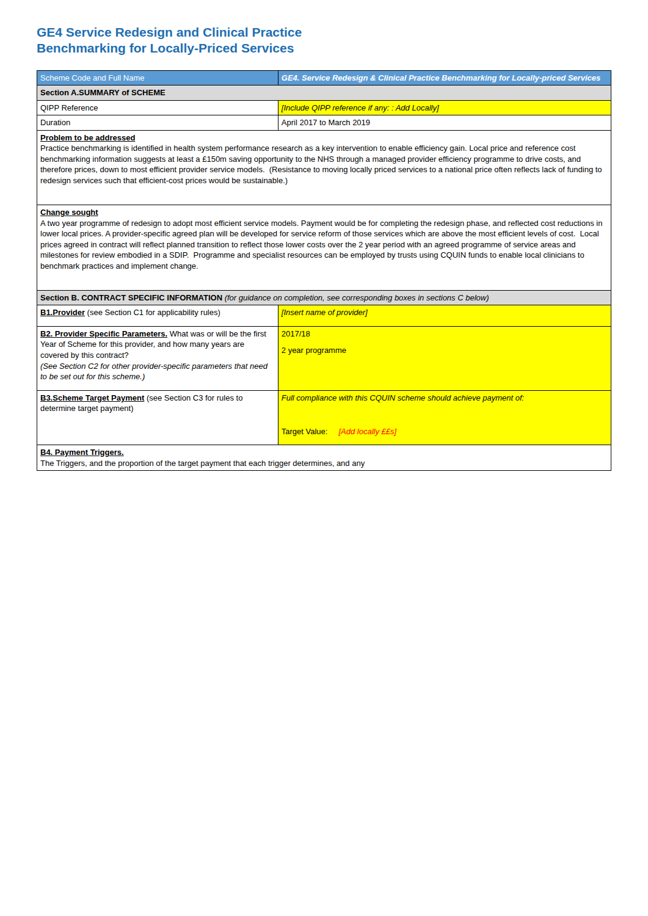GE4 Service Redesign and Clinical Practice
Benchmarking for Locally-Priced Services
| Scheme Code and Full Name | GE4. Service Redesign & Clinical Practice Benchmarking for Locally-priced Services |
| Section A.SUMMARY of SCHEME |
| QIPP Reference | [Include QIPP reference if any: : Add Locally] |
| Duration | April 2017 to March 2019 |
| Problem to be addressed Practice benchmarking is identified in health system performance research as a key intervention to enable efficiency gain. Local price and reference cost benchmarking information suggests at least a £150m saving opportunity to the NHS through a managed provider efficiency programme to drive costs, and therefore prices, down to most efficient provider service models. (Resistance to moving locally priced services to a national price often reflects lack of funding to redesign services such that efficient-cost prices would be sustainable.) |
| Change sought A two year programme of redesign to adopt most efficient service models. Payment would be for completing the redesign phase, and reflected cost reductions in lower local prices. A provider-specific agreed plan will be developed for service reform of those services which are above the most efficient levels of cost. Local prices agreed in contract will reflect planned transition to reflect those lower costs over the 2 year period with an agreed programme of service areas and milestones for review embodied in a SDIP. Programme and specialist resources can be employed by trusts using CQUIN funds to enable local clinicians to benchmark practices and implement change. |
| Section B. CONTRACT SPECIFIC INFORMATION (for guidance on completion, see corresponding boxes in sections C below) |
| B1.Provider (see Section C1 for applicability rules) | [Insert name of provider] |
| B2. Provider Specific Parameters. What was or will be the first Year of Scheme for this provider, and how many years are covered by this contract? (See Section C2 for other provider-specific parameters that need to be set out for this scheme.) | 2017/18 2 year programme |
| B3.Scheme Target Payment (see Section C3 for rules to determine target payment) | Full compliance with this CQUIN scheme should achieve payment of: Target Value: [Add locally ££s] |
| B4. Payment Triggers. The Triggers, and the proportion of the target payment that each trigger determines, and any |